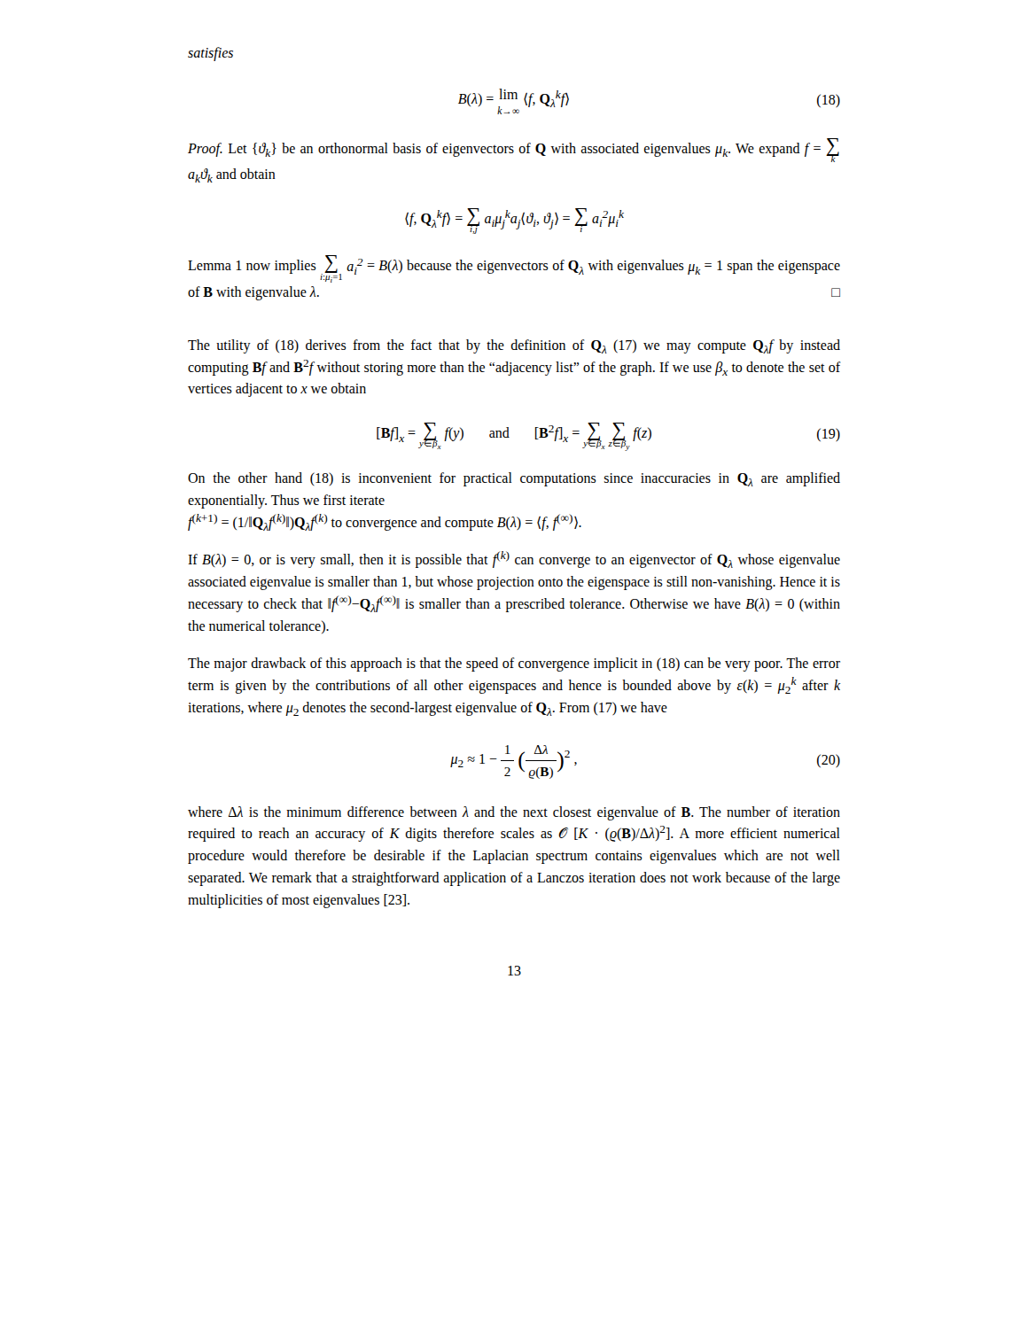satisfies
B(λ) = lim k→∞ ⟨f, Qλkf⟩
(18)
Proof. Let {ϑk} be an orthonormal basis of eigenvectors of Q with associated eigenvalues μk. We expand f = ∑k akϑk and obtain
⟨f, Qλkf⟩ = ∑i,j aiμjkaj⟨ϑi, ϑj⟩ = ∑i ai2μik
Lemma 1 now implies ∑i:μi=1 ai2 = B(λ) because the eigenvectors of Qλ with eigenvalues μk = 1 span the eigenspace of B with eigenvalue λ. □
The utility of (18) derives from the fact that by the definition of Qλ (17) we may compute Qλf by instead computing Bf and B2f without storing more than the “adjacency list” of the graph. If we use βx to denote the set of vertices adjacent to x we obtain
[Bf]x = ∑y∈βx f(y) and [B2f]x = ∑y∈βx ∑z∈βy f(z)
(19)
On the other hand (18) is inconvenient for practical computations since inaccuracies in Qλ are amplified exponentially. Thus we first iterate
f(k+1) = (1/‖Qλf(k)‖)Qλf(k) to convergence and compute B(λ) = ⟨f, f(∞)⟩.
If B(λ) = 0, or is very small, then it is possible that f(k) can converge to an eigenvector of Qλ whose eigenvalue associated eigenvalue is smaller than 1, but whose projection onto the eigenspace is still non-vanishing. Hence it is necessary to check that ‖f(∞)−Qλf(∞)‖ is smaller than a prescribed tolerance. Otherwise we have B(λ) = 0 (within the numerical tolerance).
The major drawback of this approach is that the speed of convergence implicit in (18) can be very poor. The error term is given by the contributions of all other eigenspaces and hence is bounded above by ε(k) = μ2k after k iterations, where μ2 denotes the second-largest eigenvalue of Qλ. From (17) we have
μ2 ≈ 1 − 12 (Δλ ϱ(B))2 ,
(20)
where Δλ is the minimum difference between λ and the next closest eigenvalue of B. The number of iteration required to reach an accuracy of K digits therefore scales as 𝒪 [K · (ϱ(B)/Δλ)2]. A more efficient numerical procedure would therefore be desirable if the Laplacian spectrum contains eigenvalues which are not well separated. We remark that a straightforward application of a Lanczos iteration does not work because of the large multiplicities of most eigenvalues [23].
13